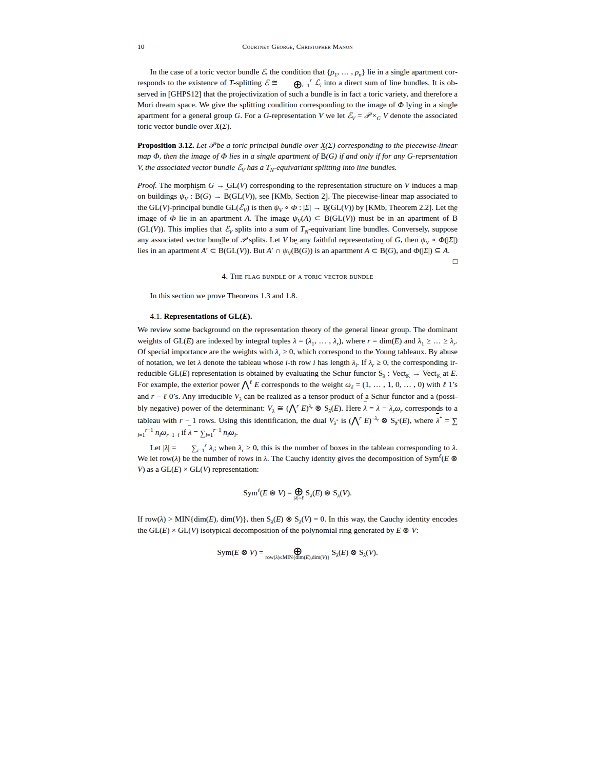10 Courtney George, Christopher Manon
In the case of a toric vector bundle ℰ, the condition that {ρ1, … , ρn} lie in a single apartment corresponds to the existence of T-splitting ℰ ≅ ⊕i=1r ℒi into a direct sum of line bundles. It is observed in [GHPS12] that the projectivization of such a bundle is in fact a toric variety, and therefore a Mori dream space. We give the splitting condition corresponding to the image of Φ lying in a single apartment for a general group G. For a G-representation V we let ℰV = 𝒫 ×G V denote the associated toric vector bundle over X(Σ).
Proposition 3.12. Let 𝒫 be a toric principal bundle over X(Σ) corresponding to the piecewise-linear map Φ, then the image of Φ lies in a single apartment of B(G) if and only if for any G-reprsentation V, the associated vector bundle ℰV has a TN-equivariant splitting into line bundles.
Proof. The morphism G → GL(V) corresponding to the representation structure on V induces a map on buildings ψV : B(G) → B(GL(V)), see [KMb, Section 2]. The piecewise-linear map associated to the GL(V)-principal bundle GL(ℰV) is then ψV ∘ Φ : |Σ| → B(GL(V)) by [KMb, Theorem 2.2]. Let the image of Φ lie in an apartment A. The image ψV(A) ⊂ B(GL(V)) must be in an apartment of B(GL(V)). This implies that ℰV splits into a sum of TN-equivariant line bundles. Conversely, suppose any associated vector bundle of 𝒫 splits. Let V be any faithful representation of G, then ψV ∘ Φ(|Σ|) lies in an apartment A′ ⊂ B(GL(V)). But A′ ∩ ψV(B(G)) is an apartment A ⊂ B(G), and Φ(|Σ|) ⊆ A.□
4. The flag bundle of a toric vector bundle
In this section we prove Theorems 1.3 and 1.8.
4.1. Representations of GL(E).
We review some background on the representation theory of the general linear group. The dominant weights of GL(E) are indexed by integral tuples λ = (λ1, … , λr), where r = dim(E) and λ1 ≥ … ≥ λr. Of special importance are the weights with λr ≥ 0, which correspond to the Young tableaux. By abuse of notation, we let λ denote the tableau whose i-th row i has length λi. If λr ≥ 0, the corresponding irreducible GL(E) representation is obtained by evaluating the Schur functor Sλ : Vect𝕂 → Vect𝕂 at E. For example, the exterior power ⋀ℓ E corresponds to the weight ωℓ = (1, … , 1, 0, … , 0) with ℓ 1’s and r − ℓ 0’s. Any irreducible Vλ can be realized as a tensor product of a Schur functor and a (possibly negative) power of the determinant: Vλ ≅ (⋀r E)λr ⊗ Sλ(E). Here λ = λ − λrωr corresponds to a tableau with r − 1 rows. Using this identification, the dual Vλ* is (⋀r E)−λr ⊗ Sλ*(E), where λ* = ∑i=1r−1 niωr−1−i if λ = ∑i=1r−1 niωi.
Let |λ| = ∑i=1r λi; when λr ≥ 0, this is the number of boxes in the tableau corresponding to λ. We let row(λ) be the number of rows in λ. The Cauchy identity gives the decomposition of Symℓ(E ⊗ V) as a GL(E) × GL(V) representation:
Symℓ(E ⊗ V) = ⊕|λ|=ℓ Sλ(E) ⊗ Sλ(V).
If row(λ) > MIN{dim(E), dim(V)}, then Sλ(E) ⊗ Sλ(V) = 0. In this way, the Cauchy identity encodes the GL(E) × GL(V) isotypical decomposition of the polynomial ring generated by E ⊗ V:
Sym(E ⊗ V) = ⊕row(λ)≤MIN{dim(E),dim(V)} Sλ(E) ⊗ Sλ(V).